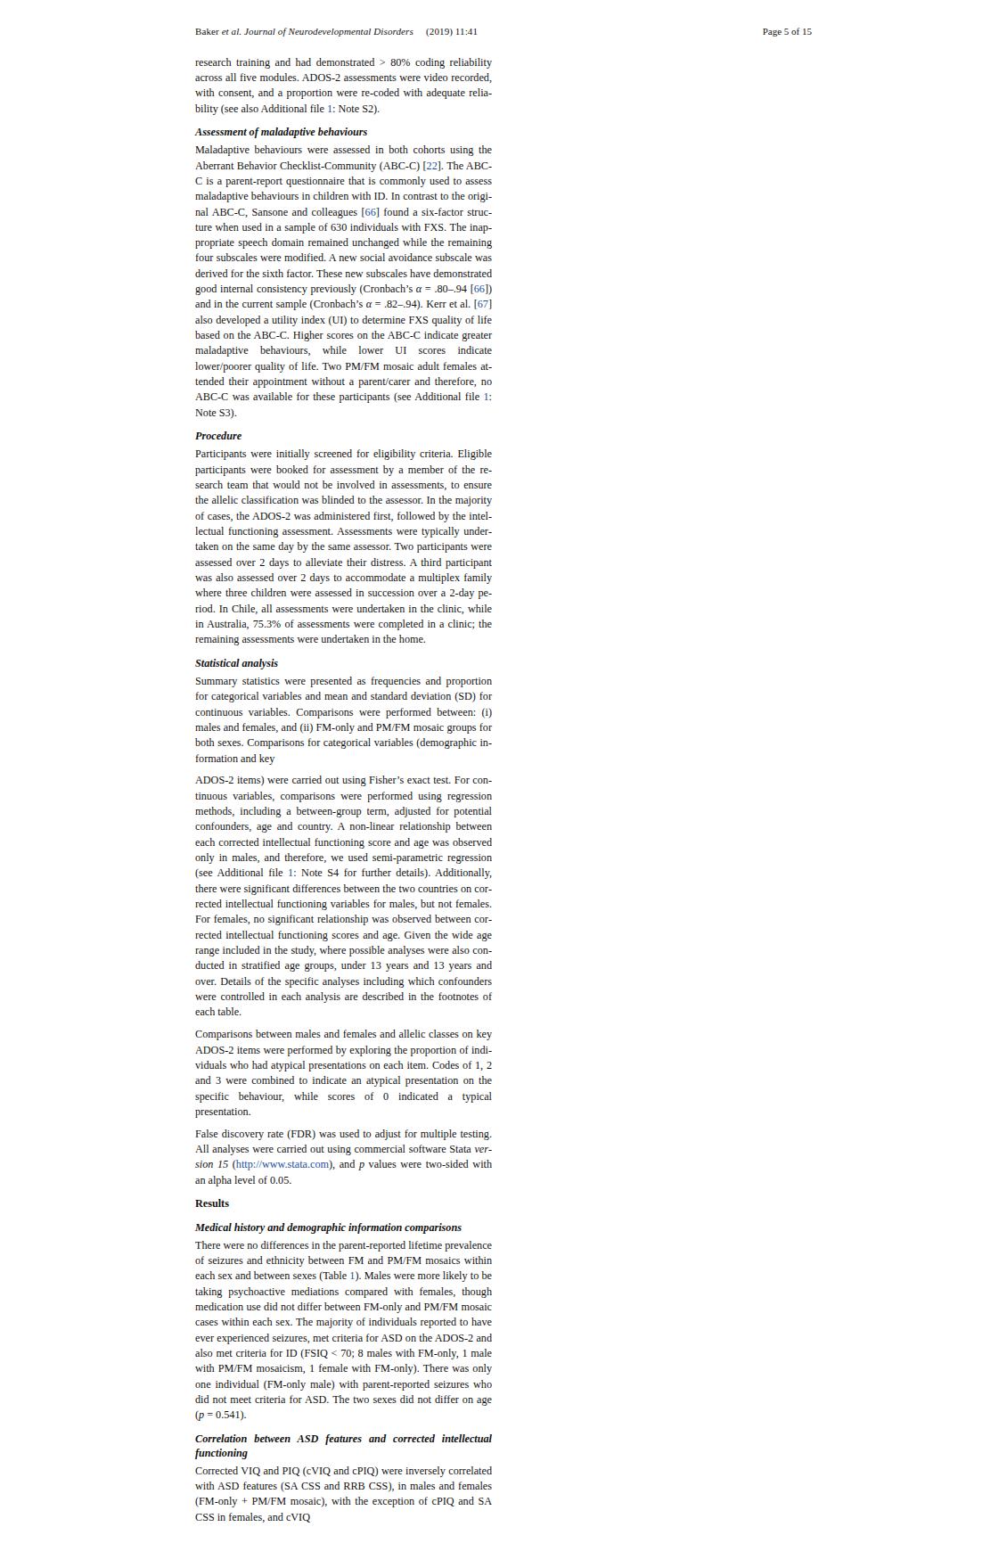Baker et al. Journal of Neurodevelopmental Disorders (2019) 11:41
Page 5 of 15
research training and had demonstrated > 80% coding reliability across all five modules. ADOS-2 assessments were video recorded, with consent, and a proportion were re-coded with adequate reliability (see also Additional file 1: Note S2).
Assessment of maladaptive behaviours
Maladaptive behaviours were assessed in both cohorts using the Aberrant Behavior Checklist-Community (ABC-C) [22]. The ABC-C is a parent-report questionnaire that is commonly used to assess maladaptive behaviours in children with ID. In contrast to the original ABC-C, Sansone and colleagues [66] found a six-factor structure when used in a sample of 630 individuals with FXS. The inappropriate speech domain remained unchanged while the remaining four subscales were modified. A new social avoidance subscale was derived for the sixth factor. These new subscales have demonstrated good internal consistency previously (Cronbach’s α = .80–.94 [66]) and in the current sample (Cronbach’s α = .82–.94). Kerr et al. [67] also developed a utility index (UI) to determine FXS quality of life based on the ABC-C. Higher scores on the ABC-C indicate greater maladaptive behaviours, while lower UI scores indicate lower/poorer quality of life. Two PM/FM mosaic adult females attended their appointment without a parent/carer and therefore, no ABC-C was available for these participants (see Additional file 1: Note S3).
Procedure
Participants were initially screened for eligibility criteria. Eligible participants were booked for assessment by a member of the research team that would not be involved in assessments, to ensure the allelic classification was blinded to the assessor. In the majority of cases, the ADOS-2 was administered first, followed by the intellectual functioning assessment. Assessments were typically undertaken on the same day by the same assessor. Two participants were assessed over 2 days to alleviate their distress. A third participant was also assessed over 2 days to accommodate a multiplex family where three children were assessed in succession over a 2-day period. In Chile, all assessments were undertaken in the clinic, while in Australia, 75.3% of assessments were completed in a clinic; the remaining assessments were undertaken in the home.
Statistical analysis
Summary statistics were presented as frequencies and proportion for categorical variables and mean and standard deviation (SD) for continuous variables. Comparisons were performed between: (i) males and females, and (ii) FM-only and PM/FM mosaic groups for both sexes. Comparisons for categorical variables (demographic information and key
ADOS-2 items) were carried out using Fisher’s exact test. For continuous variables, comparisons were performed using regression methods, including a between-group term, adjusted for potential confounders, age and country. A non-linear relationship between each corrected intellectual functioning score and age was observed only in males, and therefore, we used semi-parametric regression (see Additional file 1: Note S4 for further details). Additionally, there were significant differences between the two countries on corrected intellectual functioning variables for males, but not females. For females, no significant relationship was observed between corrected intellectual functioning scores and age. Given the wide age range included in the study, where possible analyses were also conducted in stratified age groups, under 13 years and 13 years and over. Details of the specific analyses including which confounders were controlled in each analysis are described in the footnotes of each table.
Comparisons between males and females and allelic classes on key ADOS-2 items were performed by exploring the proportion of individuals who had atypical presentations on each item. Codes of 1, 2 and 3 were combined to indicate an atypical presentation on the specific behaviour, while scores of 0 indicated a typical presentation.
False discovery rate (FDR) was used to adjust for multiple testing. All analyses were carried out using commercial software Stata version 15 (http://www.stata.com), and p values were two-sided with an alpha level of 0.05.
Results
Medical history and demographic information comparisons
There were no differences in the parent-reported lifetime prevalence of seizures and ethnicity between FM and PM/FM mosaics within each sex and between sexes (Table 1). Males were more likely to be taking psychoactive mediations compared with females, though medication use did not differ between FM-only and PM/FM mosaic cases within each sex. The majority of individuals reported to have ever experienced seizures, met criteria for ASD on the ADOS-2 and also met criteria for ID (FSIQ < 70; 8 males with FM-only, 1 male with PM/FM mosaicism, 1 female with FM-only). There was only one individual (FM-only male) with parent-reported seizures who did not meet criteria for ASD. The two sexes did not differ on age (p = 0.541).
Correlation between ASD features and corrected intellectual functioning
Corrected VIQ and PIQ (cVIQ and cPIQ) were inversely correlated with ASD features (SA CSS and RRB CSS), in males and females (FM-only + PM/FM mosaic), with the exception of cPIQ and SA CSS in females, and cVIQ